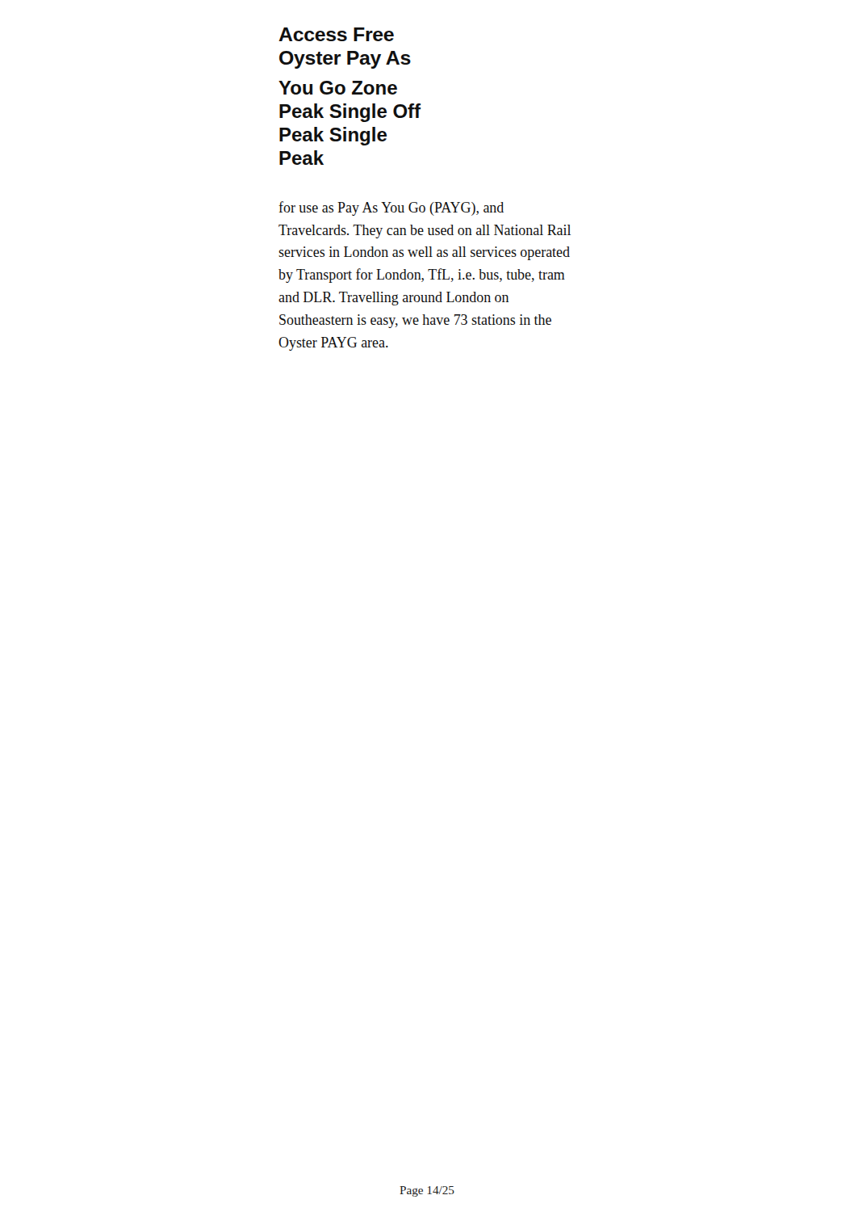Access Free Oyster Pay As
You Go Zone Peak Single Off Peak Single Peak
for use as Pay As You Go (PAYG), and Travelcards. They can be used on all National Rail services in London as well as all services operated by Transport for London, TfL, i.e. bus, tube, tram and DLR. Travelling around London on Southeastern is easy, we have 73 stations in the Oyster PAYG area.
Page 14/25